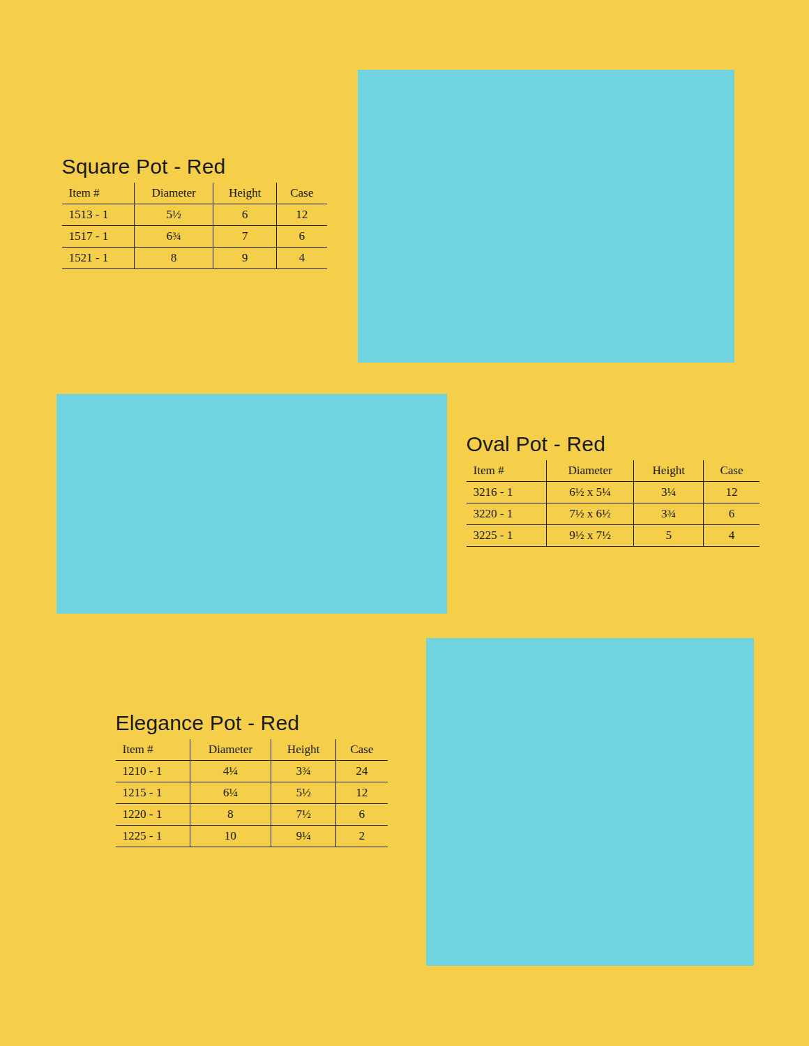Square Pot - Red
Square Pot - Red: item numbers, diameter, height and case quantity
| Item # | Diameter | Height | Case |
| --- | --- | --- | --- |
| 1513 - 1 | 5½ | 6 | 12 |
| 1517 - 1 | 6¾ | 7 | 6 |
| 1521 - 1 | 8 | 9 | 4 |
Oval Pot - Red
Oval Pot - Red: item numbers, diameter, height and case quantity
| Item # | Diameter | Height | Case |
| --- | --- | --- | --- |
| 3216 - 1 | 6½ x 5¼ | 3¼ | 12 |
| 3220 - 1 | 7½ x 6½ | 3¾ | 6 |
| 3225 - 1 | 9½ x 7½ | 5 | 4 |
Elegance Pot - Red
Elegance Pot - Red: item numbers, diameter, height and case quantity
| Item # | Diameter | Height | Case |
| --- | --- | --- | --- |
| 1210 - 1 | 4¼ | 3¾ | 24 |
| 1215 - 1 | 6¼ | 5½ | 12 |
| 1220 - 1 | 8 | 7½ | 6 |
| 1225 - 1 | 10 | 9¼ | 2 |